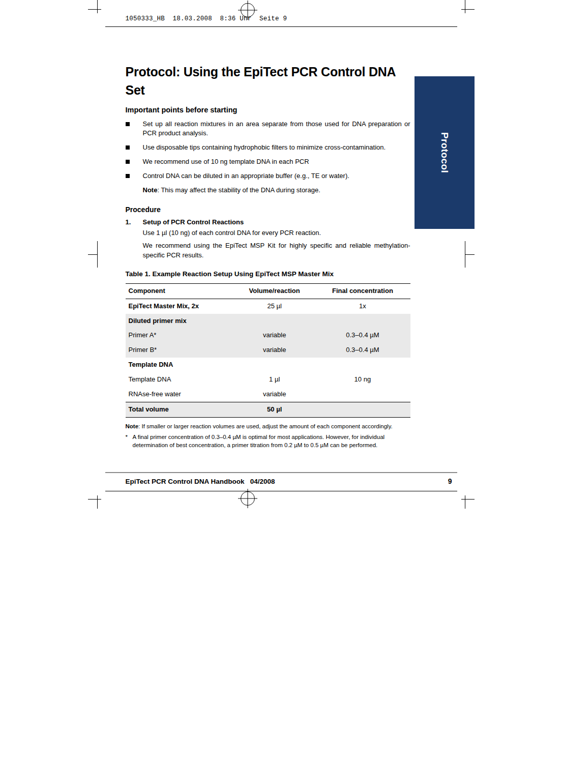1050333_HB 18.03.2008 8:36 Uhr Seite 9
Protocol
Protocol: Using the EpiTect PCR Control DNA Set
Important points before starting
Set up all reaction mixtures in an area separate from those used for DNA preparation or PCR product analysis.
Use disposable tips containing hydrophobic filters to minimize cross-contamination.
We recommend use of 10 ng template DNA in each PCR
Control DNA can be diluted in an appropriate buffer (e.g., TE or water).
Note: This may affect the stability of the DNA during storage.
Procedure
Setup of PCR Control Reactions
Use 1 µl (10 ng) of each control DNA for every PCR reaction.
We recommend using the EpiTect MSP Kit for highly specific and reliable methylation-specific PCR results.
Table 1. Example Reaction Setup Using EpiTect MSP Master Mix
| Component | Volume/reaction | Final concentration |
| --- | --- | --- |
| EpiTect Master Mix, 2x | 25 µl | 1x |
| Diluted primer mix | | |
| Primer A* | variable | 0.3–0.4 µM |
| Primer B* | variable | 0.3–0.4 µM |
| Template DNA | | |
| Template DNA | 1 µl | 10 ng |
| RNAse-free water | variable | |
| Total volume | 50 µl | |
Note: If smaller or larger reaction volumes are used, adjust the amount of each component accordingly.
*A final primer concentration of 0.3–0.4 µM is optimal for most applications. However, for individual determination of best concentration, a primer titration from 0.2 µM to 0.5 µM can be performed.
EpiTect PCR Control DNA Handbook 04/2008
9